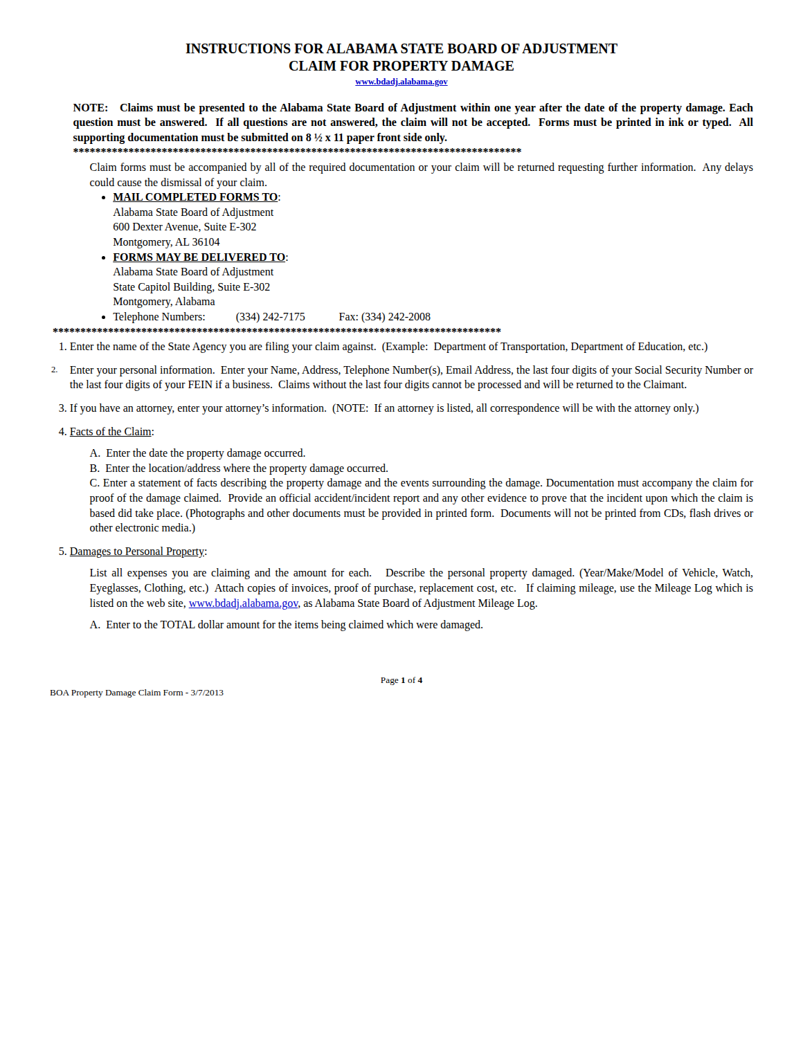INSTRUCTIONS FOR ALABAMA STATE BOARD OF ADJUSTMENT
CLAIM FOR PROPERTY DAMAGE
www.bdadj.alabama.gov
NOTE: Claims must be presented to the Alabama State Board of Adjustment within one year after the date of the property damage. Each question must be answered. If all questions are not answered, the claim will not be accepted. Forms must be printed in ink or typed. All supporting documentation must be submitted on 8 ½ x 11 paper front side only.
*********************************************************************************
Claim forms must be accompanied by all of the required documentation or your claim will be returned requesting further information. Any delays could cause the dismissal of your claim.
MAIL COMPLETED FORMS TO:
Alabama State Board of Adjustment
600 Dexter Avenue, Suite E-302
Montgomery, AL 36104
FORMS MAY BE DELIVERED TO:
Alabama State Board of Adjustment
State Capitol Building, Suite E-302
Montgomery, Alabama
Telephone Numbers:(334) 242-7175 Fax: (334) 242-2008
*********************************************************************************
Enter the name of the State Agency you are filing your claim against. (Example: Department of Transportation, Department of Education, etc.)
Enter your personal information. Enter your Name, Address, Telephone Number(s), Email Address, the last four digits of your Social Security Number or the last four digits of your FEIN if a business. Claims without the last four digits cannot be processed and will be returned to the Claimant.
If you have an attorney, enter your attorney’s information. (NOTE: If an attorney is listed, all correspondence will be with the attorney only.)
Facts of the Claim:
A. Enter the date the property damage occurred.
B. Enter the location/address where the property damage occurred.
C. Enter a statement of facts describing the property damage and the events surrounding the damage. Documentation must accompany the claim for proof of the damage claimed. Provide an official accident/incident report and any other evidence to prove that the incident upon which the claim is based did take place. (Photographs and other documents must be provided in printed form. Documents will not be printed from CDs, flash drives or other electronic media.)
Damages to Personal Property:
List all expenses you are claiming and the amount for each. Describe the personal property damaged. (Year/Make/Model of Vehicle, Watch, Eyeglasses, Clothing, etc.) Attach copies of invoices, proof of purchase, replacement cost, etc. If claiming mileage, use the Mileage Log which is listed on the web site, www.bdadj.alabama.gov, as Alabama State Board of Adjustment Mileage Log.
A. Enter to the TOTAL dollar amount for the items being claimed which were damaged.
Page 1 of 4
BOA Property Damage Claim Form - 3/7/2013